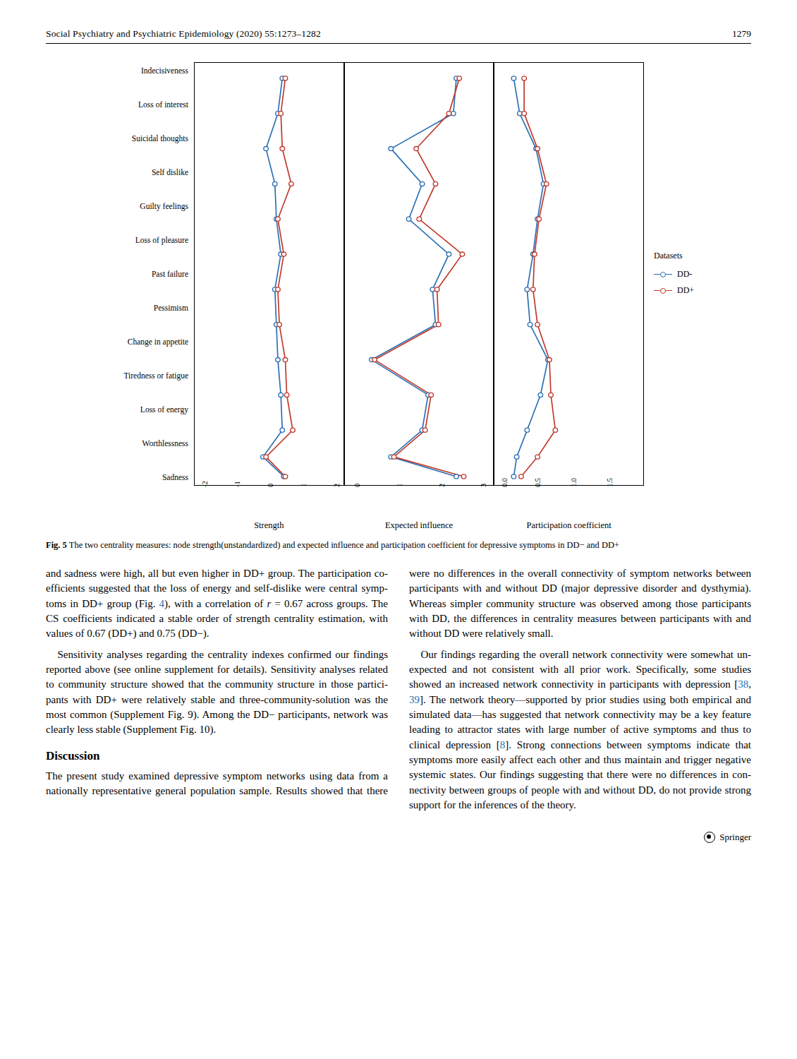Social Psychiatry and Psychiatric Epidemiology (2020) 55:1273–1282
1279
Indecisiveness Loss of interest Suicidal thoughts Self dislike Guilty feelings Loss of pleasure Past failure Pessimism Change in appetite Tiredness or fatigue Loss of energy Worthlessness Sadness
Datasets
DD-
DD+
-2 -1 0 1 2
0 1 2 3
0.0 0.5 1.0 1.5
Strength
Expected influence
Participation coefficient
Fig. 5 The two centrality measures: node strength(unstandardized) and expected influence and participation coefficient for depressive symptoms in DD− and DD+
and sadness were high, all but even higher in DD+ group. The participation coefficients suggested that the loss of energy and self-dislike were central symptoms in DD+ group (Fig. 4), with a correlation of r = 0.67 across groups. The CS coefficients indicated a stable order of strength centrality estimation, with values of 0.67 (DD+) and 0.75 (DD−).
Sensitivity analyses regarding the centrality indexes confirmed our findings reported above (see online supplement for details). Sensitivity analyses related to community structure showed that the community structure in those participants with DD+ were relatively stable and three-community-solution was the most common (Supplement Fig. 9). Among the DD− participants, network was clearly less stable (Supplement Fig. 10).
Discussion
The present study examined depressive symptom networks using data from a nationally representative general population sample. Results showed that there were no differences in the overall connectivity of symptom networks between participants with and without DD (major depressive disorder and dysthymia). Whereas simpler community structure was observed among those participants with DD, the differences in centrality measures between participants with and without DD were relatively small.
Our findings regarding the overall network connectivity were somewhat unexpected and not consistent with all prior work. Specifically, some studies showed an increased network connectivity in participants with depression [38, 39]. The network theory—supported by prior studies using both empirical and simulated data—has suggested that network connectivity may be a key feature leading to attractor states with large number of active symptoms and thus to clinical depression [8]. Strong connections between symptoms indicate that symptoms more easily affect each other and thus maintain and trigger negative systemic states. Our findings suggesting that there were no differences in connectivity between groups of people with and without DD, do not provide strong support for the inferences of the theory.
Springer